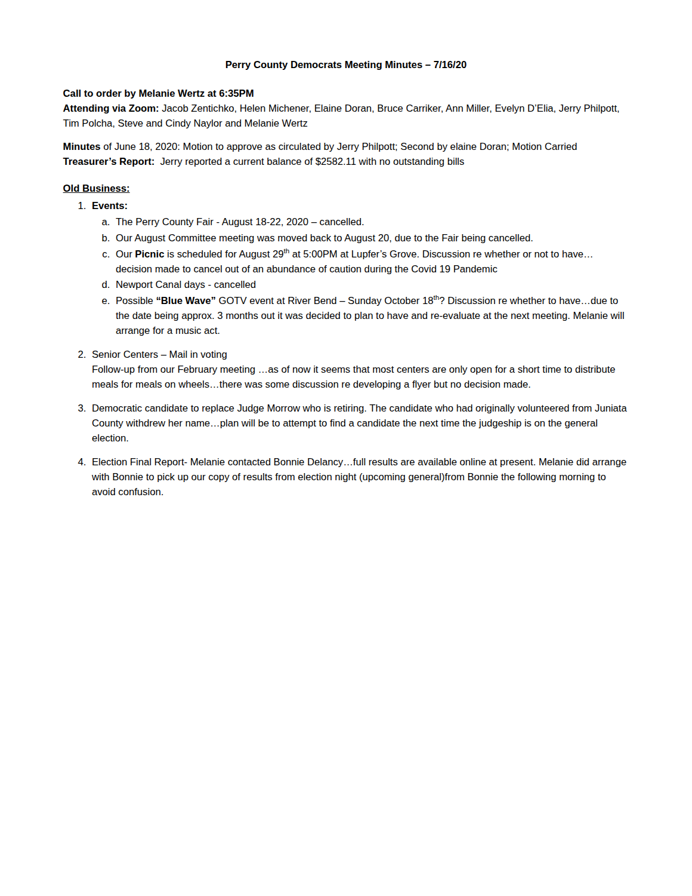Perry County Democrats Meeting Minutes – 7/16/20
Call to order by Melanie Wertz at 6:35PM
Attending via Zoom: Jacob Zentichko, Helen Michener, Elaine Doran, Bruce Carriker, Ann Miller, Evelyn D’Elia, Jerry Philpott, Tim Polcha, Steve and Cindy Naylor and Melanie Wertz
Minutes of June 18, 2020: Motion to approve as circulated by Jerry Philpott; Second by elaine Doran; Motion Carried
Treasurer’s Report: Jerry reported a current balance of $2582.11 with no outstanding bills
Old Business:
Events:
The Perry County Fair - August 18-22, 2020 – cancelled.
Our August Committee meeting was moved back to August 20, due to the Fair being cancelled.
Our Picnic is scheduled for August 29th at 5:00PM at Lupfer’s Grove. Discussion re whether or not to have…decision made to cancel out of an abundance of caution during the Covid 19 Pandemic
Newport Canal days - cancelled
Possible “Blue Wave” GOTV event at River Bend – Sunday October 18th? Discussion re whether to have…due to the date being approx. 3 months out it was decided to plan to have and re-evaluate at the next meeting. Melanie will arrange for a music act.
Senior Centers – Mail in voting
Follow-up from our February meeting …as of now it seems that most centers are only open for a short time to distribute meals for meals on wheels…there was some discussion re developing a flyer but no decision made.
Democratic candidate to replace Judge Morrow who is retiring. The candidate who had originally volunteered from Juniata County withdrew her name…plan will be to attempt to find a candidate the next time the judgeship is on the general election.
Election Final Report- Melanie contacted Bonnie Delancy…full results are available online at present. Melanie did arrange with Bonnie to pick up our copy of results from election night (upcoming general)from Bonnie the following morning to avoid confusion.